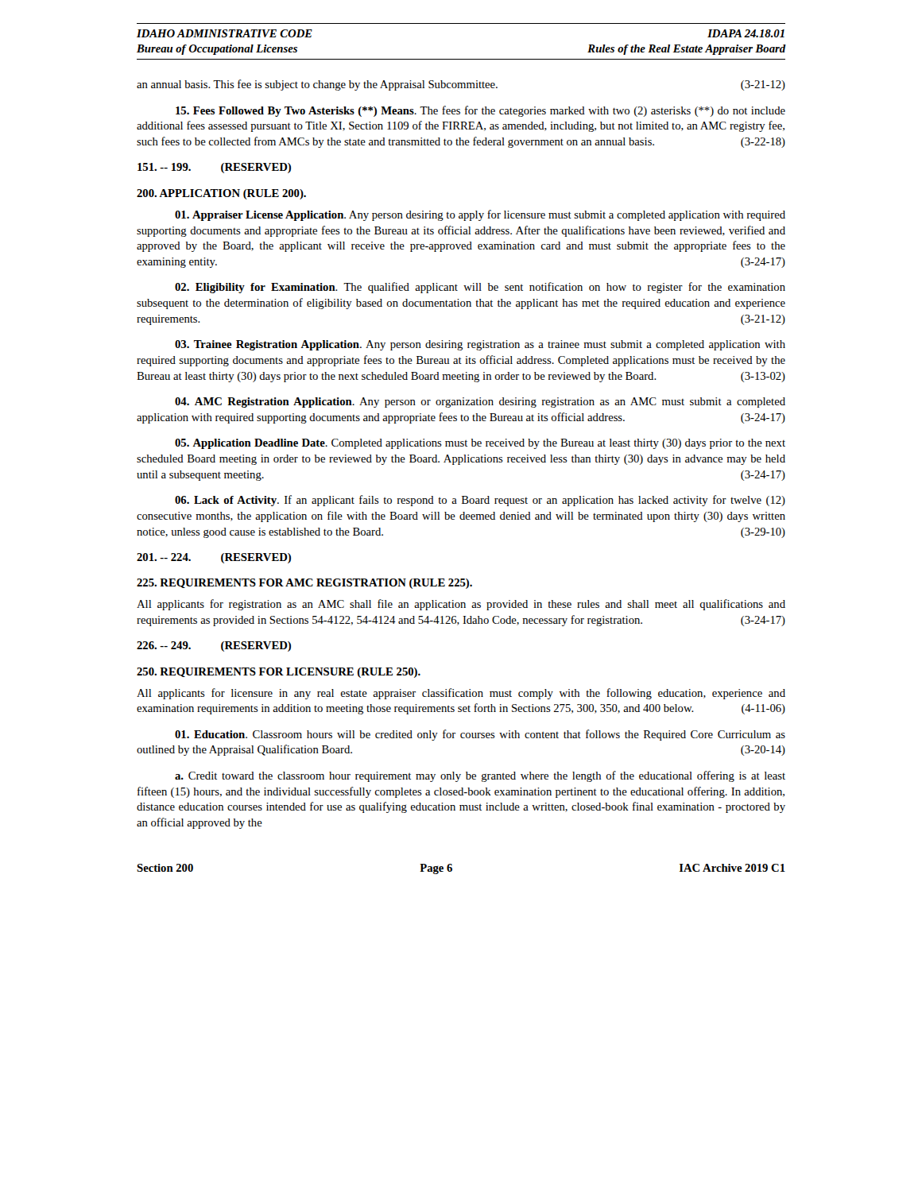IDAHO ADMINISTRATIVE CODE IDAPA 24.18.01
Bureau of Occupational Licenses Rules of the Real Estate Appraiser Board
an annual basis. This fee is subject to change by the Appraisal Subcommittee.(3-21-12)
15. Fees Followed By Two Asterisks (**) Means. The fees for the categories marked with two (2) asterisks (**) do not include additional fees assessed pursuant to Title XI, Section 1109 of the FIRREA, as amended, including, but not limited to, an AMC registry fee, such fees to be collected from AMCs by the state and transmitted to the federal government on an annual basis.(3-22-18)
151. -- 199.(RESERVED)
200. APPLICATION (RULE 200).
01. Appraiser License Application. Any person desiring to apply for licensure must submit a completed application with required supporting documents and appropriate fees to the Bureau at its official address. After the qualifications have been reviewed, verified and approved by the Board, the applicant will receive the pre-approved examination card and must submit the appropriate fees to the examining entity.(3-24-17)
02. Eligibility for Examination. The qualified applicant will be sent notification on how to register for the examination subsequent to the determination of eligibility based on documentation that the applicant has met the required education and experience requirements.(3-21-12)
03. Trainee Registration Application. Any person desiring registration as a trainee must submit a completed application with required supporting documents and appropriate fees to the Bureau at its official address. Completed applications must be received by the Bureau at least thirty (30) days prior to the next scheduled Board meeting in order to be reviewed by the Board.(3-13-02)
04. AMC Registration Application. Any person or organization desiring registration as an AMC must submit a completed application with required supporting documents and appropriate fees to the Bureau at its official address.(3-24-17)
05. Application Deadline Date. Completed applications must be received by the Bureau at least thirty (30) days prior to the next scheduled Board meeting in order to be reviewed by the Board. Applications received less than thirty (30) days in advance may be held until a subsequent meeting.(3-24-17)
06. Lack of Activity. If an applicant fails to respond to a Board request or an application has lacked activity for twelve (12) consecutive months, the application on file with the Board will be deemed denied and will be terminated upon thirty (30) days written notice, unless good cause is established to the Board.(3-29-10)
201. -- 224.(RESERVED)
225. REQUIREMENTS FOR AMC REGISTRATION (RULE 225).
All applicants for registration as an AMC shall file an application as provided in these rules and shall meet all qualifications and requirements as provided in Sections 54-4122, 54-4124 and 54-4126, Idaho Code, necessary for registration.(3-24-17)
226. -- 249.(RESERVED)
250. REQUIREMENTS FOR LICENSURE (RULE 250).
All applicants for licensure in any real estate appraiser classification must comply with the following education, experience and examination requirements in addition to meeting those requirements set forth in Sections 275, 300, 350, and 400 below.(4-11-06)
01. Education. Classroom hours will be credited only for courses with content that follows the Required Core Curriculum as outlined by the Appraisal Qualification Board.(3-20-14)
a. Credit toward the classroom hour requirement may only be granted where the length of the educational offering is at least fifteen (15) hours, and the individual successfully completes a closed-book examination pertinent to the educational offering. In addition, distance education courses intended for use as qualifying education must include a written, closed-book final examination - proctored by an official approved by the
Section 200 Page 6 IAC Archive 2019 C1